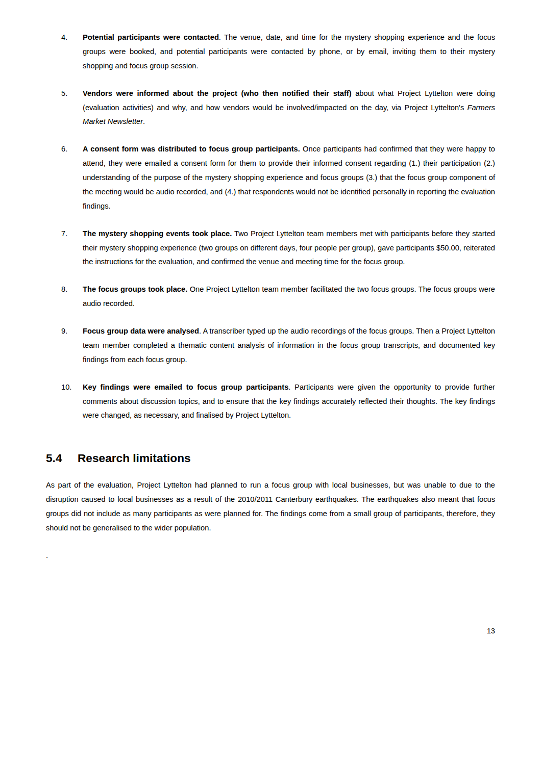Potential participants were contacted. The venue, date, and time for the mystery shopping experience and the focus groups were booked, and potential participants were contacted by phone, or by email, inviting them to their mystery shopping and focus group session.
Vendors were informed about the project (who then notified their staff) about what Project Lyttelton were doing (evaluation activities) and why, and how vendors would be involved/impacted on the day, via Project Lyttelton's Farmers Market Newsletter.
A consent form was distributed to focus group participants. Once participants had confirmed that they were happy to attend, they were emailed a consent form for them to provide their informed consent regarding (1.) their participation (2.) understanding of the purpose of the mystery shopping experience and focus groups (3.) that the focus group component of the meeting would be audio recorded, and (4.) that respondents would not be identified personally in reporting the evaluation findings.
The mystery shopping events took place. Two Project Lyttelton team members met with participants before they started their mystery shopping experience (two groups on different days, four people per group), gave participants $50.00, reiterated the instructions for the evaluation, and confirmed the venue and meeting time for the focus group.
The focus groups took place. One Project Lyttelton team member facilitated the two focus groups. The focus groups were audio recorded.
Focus group data were analysed. A transcriber typed up the audio recordings of the focus groups. Then a Project Lyttelton team member completed a thematic content analysis of information in the focus group transcripts, and documented key findings from each focus group.
Key findings were emailed to focus group participants. Participants were given the opportunity to provide further comments about discussion topics, and to ensure that the key findings accurately reflected their thoughts. The key findings were changed, as necessary, and finalised by Project Lyttelton.
5.4 Research limitations
As part of the evaluation, Project Lyttelton had planned to run a focus group with local businesses, but was unable to due to the disruption caused to local businesses as a result of the 2010/2011 Canterbury earthquakes. The earthquakes also meant that focus groups did not include as many participants as were planned for. The findings come from a small group of participants, therefore, they should not be generalised to the wider population.
.
13